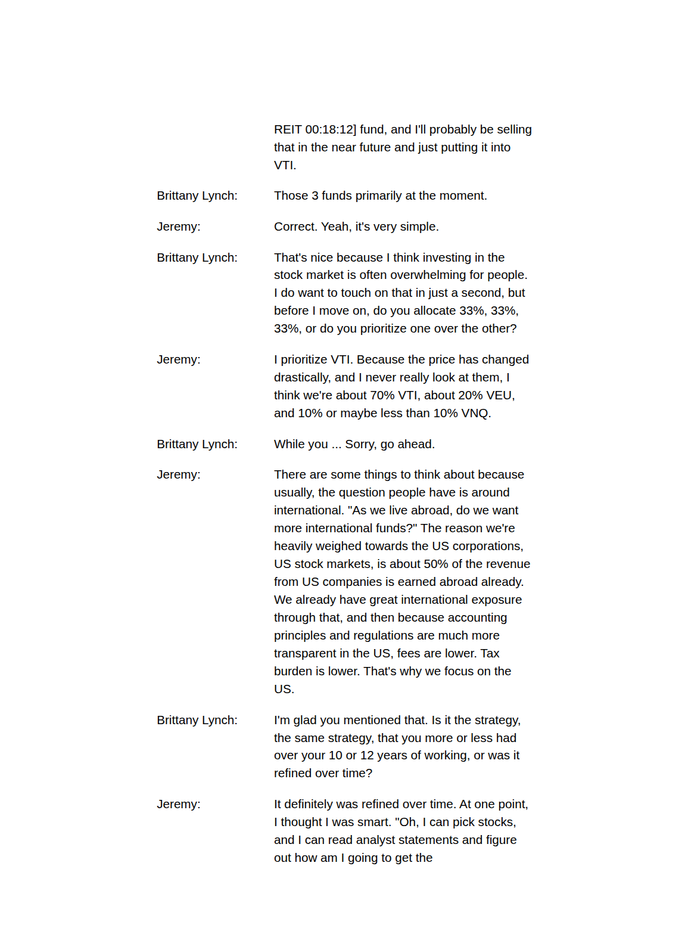| | REIT 00:18:12] fund, and I'll probably be selling that in the near future and just putting it into VTI. |
| Brittany Lynch: | Those 3 funds primarily at the moment. |
| Jeremy: | Correct. Yeah, it's very simple. |
| Brittany Lynch: | That's nice because I think investing in the stock market is often overwhelming for people. I do want to touch on that in just a second, but before I move on, do you allocate 33%, 33%, 33%, or do you prioritize one over the other? |
| Jeremy: | I prioritize VTI. Because the price has changed drastically, and I never really look at them, I think we're about 70% VTI, about 20% VEU, and 10% or maybe less than 10% VNQ. |
| Brittany Lynch: | While you ... Sorry, go ahead. |
| Jeremy: | There are some things to think about because usually, the question people have is around international. "As we live abroad, do we want more international funds?" The reason we're heavily weighed towards the US corporations, US stock markets, is about 50% of the revenue from US companies is earned abroad already. We already have great international exposure through that, and then because accounting principles and regulations are much more transparent in the US, fees are lower. Tax burden is lower. That's why we focus on the US. |
| Brittany Lynch: | I'm glad you mentioned that. Is it the strategy, the same strategy, that you more or less had over your 10 or 12 years of working, or was it refined over time? |
| Jeremy: | It definitely was refined over time. At one point, I thought I was smart. "Oh, I can pick stocks, and I can read analyst statements and figure out how am I going to get the |